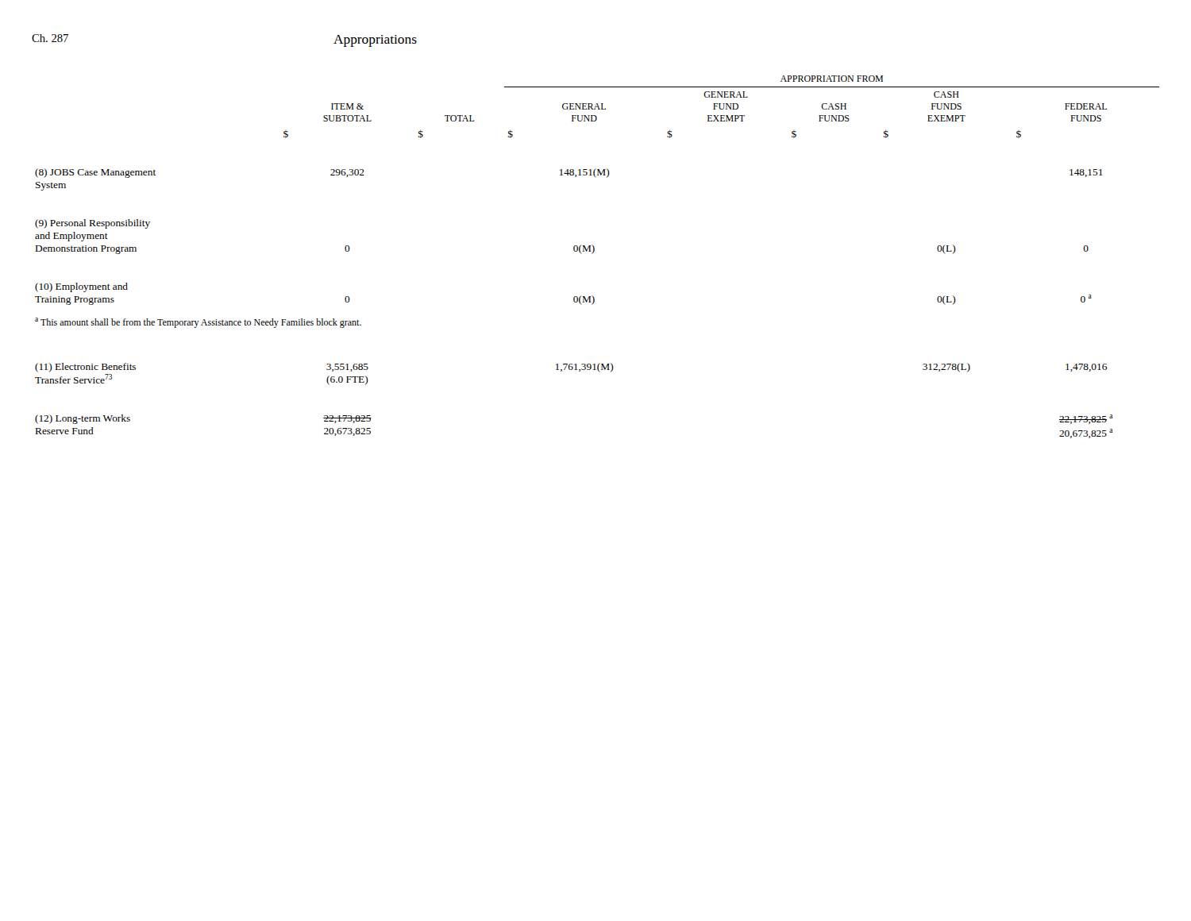Ch. 287
Appropriations
| | | | APPROPRIATION FROM |
| | ITEM & SUBTOTAL | TOTAL | GENERAL FUND | GENERAL FUND EXEMPT | CASH FUNDS | CASH FUNDS EXEMPT | FEDERAL FUNDS |
| | $ | $ | $ | $ | $ | $ | $ |
| (8) JOBS Case Management System | 296,302 | | 148,151(M) | | | | 148,151 |
| (9) Personal Responsibility and Employment Demonstration Program | 0 | | 0(M) | | | 0(L) | 0 |
| (10) Employment and Training Programs | 0 | | 0(M) | | | 0(L) | 0 a |
| a This amount shall be from the Temporary Assistance to Needy Families block grant. |
| (11) Electronic Benefits Transfer Service 73 | 3,551,685 (6.0 FTE) | | 1,761,391(M) | | | 312,278(L) | 1,478,016 |
| (12) Long-term Works Reserve Fund | 22,173,825 20,673,825 | | | | | | 22,173,825 a 20,673,825 a |